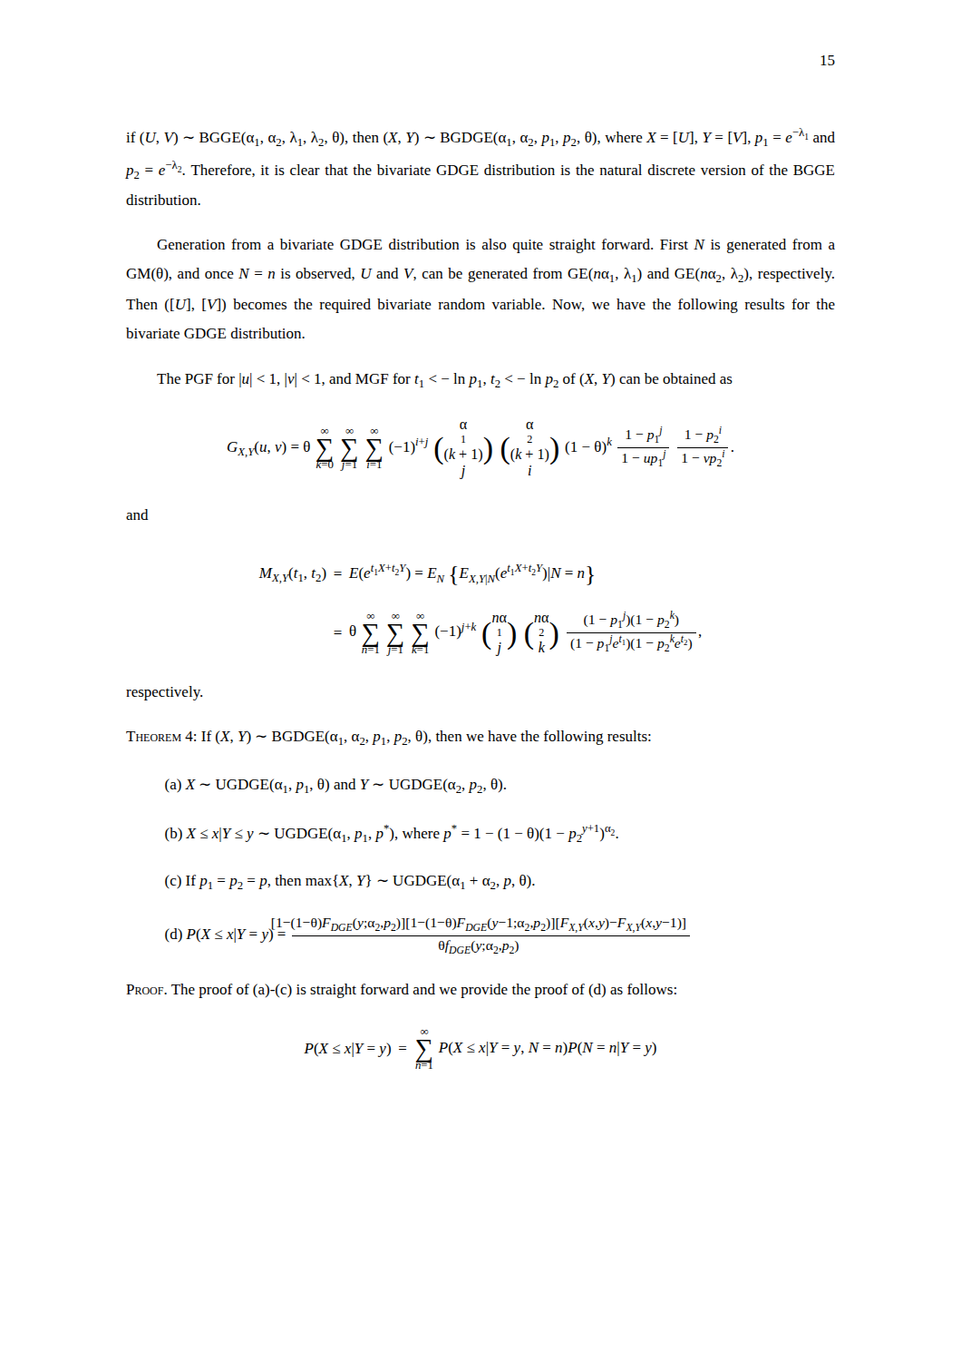15
if (U, V) ∼ BGGE(α1, α2, λ1, λ2, θ), then (X, Y) ∼ BGDGE(α1, α2, p 1, p 2, θ), where X = [U], Y = [V], p 1 = e−λ1 and p 2 = e−λ2. Therefore, it is clear that the bivariate GDGE distribution is the natural discrete version of the BGGE distribution.
Generation from a bivariate GDGE distribution is also quite straight forward. First N is generated from a GM(θ), and once N = n is observed, U and V, can be generated from GE(nα1, λ1) and GE(nα2, λ2), respectively. Then ([U], [V]) becomes the required bivariate random variable. Now, we have the following results for the bivariate GDGE distribution.
The PGF for |u| < 1, |v| < 1, and MGF for t 1 < − ln p 1, t 2 < − ln p 2 of (X, Y) can be obtained as
GX,Y(u, v) = θ ∞∑k=0 ∞∑j=1 ∞∑i=1 (−1)i+j (α1(k + 1) j) (α2(k + 1) i) (1 − θ)k 1 − p 1 j 1 − up 1 j 1 − p 2 i 1 − vp 2 i.
and
MX,Y(t 1, t 2) = E(et 1 X+t 2 Y) = EN {EX,Y|N(et 1 X+t 2 Y)|N = n} = θ ∞∑n=1 ∞∑j=1 ∞∑k=1 (−1)j+k (nα1 j) (nα2 k) (1 − p 1 j)(1 − p 2 k)(1 − p 1 jet 1)(1 − p 2 ket 2),
respectively.
Theorem 4: If (X, Y) ∼ BGDGE(α1, α2, p 1, p 2, θ), then we have the following results:
(a) X ∼ UGDGE(α1, p 1, θ) and Y ∼ UGDGE(α2, p 2, θ).
(b) X ≤ x|Y ≤ y ∼ UGDGE(α1, p 1, p*), where p* = 1 − (1 − θ)(1 − p 2 y+1)α2.
(c) If p 1 = p 2 = p, then max{X, Y} ∼ UGDGE(α1 + α2, p, θ).
(d) P(X ≤ x|Y = y) = [1−(1−θ)FDGE(y;α2,p 2)][1−(1−θ)FDGE(y−1;α2,p 2)][FX,Y(x,y)−FX,Y(x,y−1)] θfDGE(y;α2,p 2)
Proof. The proof of (a)-(c) is straight forward and we provide the proof of (d) as follows:
P(X ≤ x|Y = y) = ∞∑n=1 P(X ≤ x|Y = y, N = n)P(N = n|Y = y)